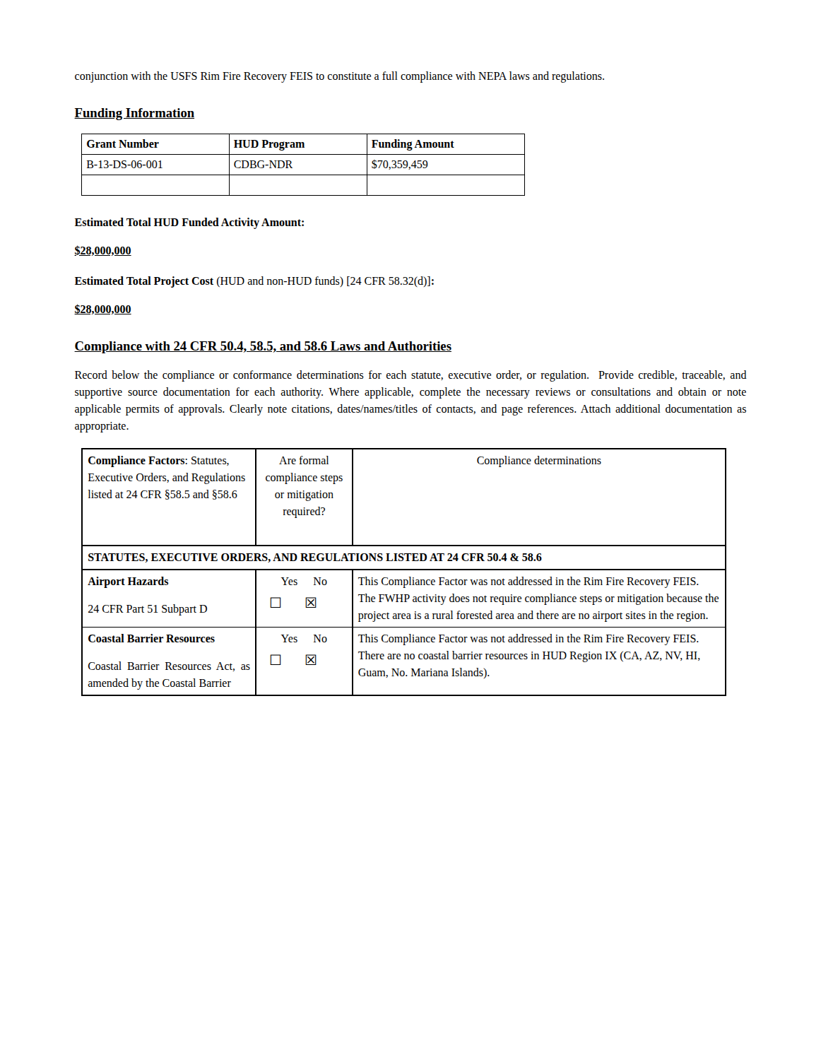conjunction with the USFS Rim Fire Recovery FEIS to constitute a full compliance with NEPA laws and regulations.
Funding Information
| Grant Number | HUD Program | Funding Amount |
| --- | --- | --- |
| B-13-DS-06-001 | CDBG-NDR | $70,359,459 |
Estimated Total HUD Funded Activity Amount:
$28,000,000
Estimated Total Project Cost (HUD and non-HUD funds) [24 CFR 58.32(d)]:
$28,000,000
Compliance with 24 CFR 50.4, 58.5, and 58.6 Laws and Authorities
Record below the compliance or conformance determinations for each statute, executive order, or regulation. Provide credible, traceable, and supportive source documentation for each authority. Where applicable, complete the necessary reviews or consultations and obtain or note applicable permits of approvals. Clearly note citations, dates/names/titles of contacts, and page references. Attach additional documentation as appropriate.
| Compliance Factors : Statutes, Executive Orders, and Regulations listed at 24 CFR §58.5 and §58.6 | Are formal compliance steps or mitigation required? | Compliance determinations |
| STATUTES, EXECUTIVE ORDERS, AND REGULATIONS LISTED AT 24 CFR 50.4 & 58.6 |
| Airport Hazards 24 CFR Part 51 Subpart D | Yes No ☐☒ | This Compliance Factor was not addressed in the Rim Fire Recovery FEIS. The FWHP activity does not require compliance steps or mitigation because the project area is a rural forested area and there are no airport sites in the region. |
| Coastal Barrier Resources Coastal Barrier Resources Act, as amended by the Coastal Barrier | Yes No ☐☒ | This Compliance Factor was not addressed in the Rim Fire Recovery FEIS. There are no coastal barrier resources in HUD Region IX (CA, AZ, NV, HI, Guam, No. Mariana Islands). |